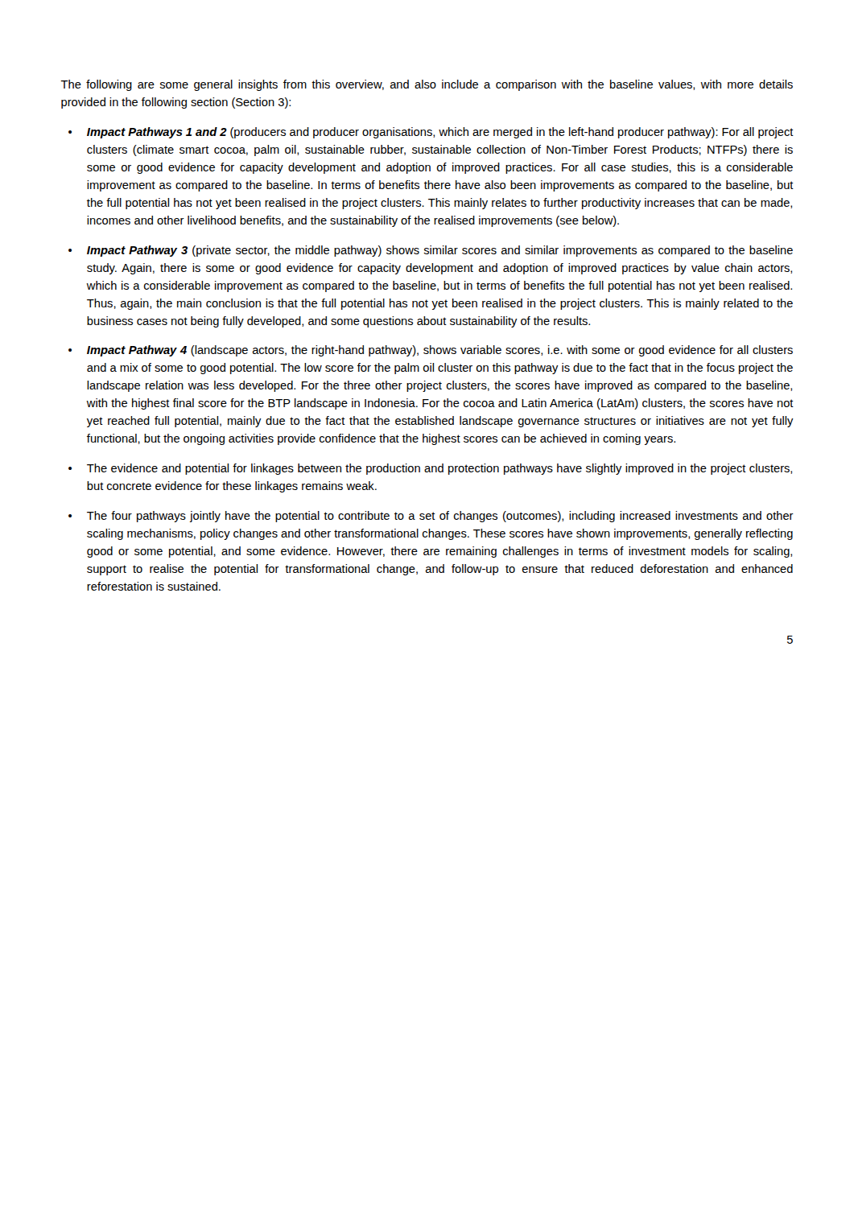The following are some general insights from this overview, and also include a comparison with the baseline values, with more details provided in the following section (Section 3):
Impact Pathways 1 and 2 (producers and producer organisations, which are merged in the left-hand producer pathway): For all project clusters (climate smart cocoa, palm oil, sustainable rubber, sustainable collection of Non-Timber Forest Products; NTFPs) there is some or good evidence for capacity development and adoption of improved practices. For all case studies, this is a considerable improvement as compared to the baseline. In terms of benefits there have also been improvements as compared to the baseline, but the full potential has not yet been realised in the project clusters. This mainly relates to further productivity increases that can be made, incomes and other livelihood benefits, and the sustainability of the realised improvements (see below).
Impact Pathway 3 (private sector, the middle pathway) shows similar scores and similar improvements as compared to the baseline study. Again, there is some or good evidence for capacity development and adoption of improved practices by value chain actors, which is a considerable improvement as compared to the baseline, but in terms of benefits the full potential has not yet been realised. Thus, again, the main conclusion is that the full potential has not yet been realised in the project clusters. This is mainly related to the business cases not being fully developed, and some questions about sustainability of the results.
Impact Pathway 4 (landscape actors, the right-hand pathway), shows variable scores, i.e. with some or good evidence for all clusters and a mix of some to good potential. The low score for the palm oil cluster on this pathway is due to the fact that in the focus project the landscape relation was less developed. For the three other project clusters, the scores have improved as compared to the baseline, with the highest final score for the BTP landscape in Indonesia. For the cocoa and Latin America (LatAm) clusters, the scores have not yet reached full potential, mainly due to the fact that the established landscape governance structures or initiatives are not yet fully functional, but the ongoing activities provide confidence that the highest scores can be achieved in coming years.
The evidence and potential for linkages between the production and protection pathways have slightly improved in the project clusters, but concrete evidence for these linkages remains weak.
The four pathways jointly have the potential to contribute to a set of changes (outcomes), including increased investments and other scaling mechanisms, policy changes and other transformational changes. These scores have shown improvements, generally reflecting good or some potential, and some evidence. However, there are remaining challenges in terms of investment models for scaling, support to realise the potential for transformational change, and follow-up to ensure that reduced deforestation and enhanced reforestation is sustained.
5